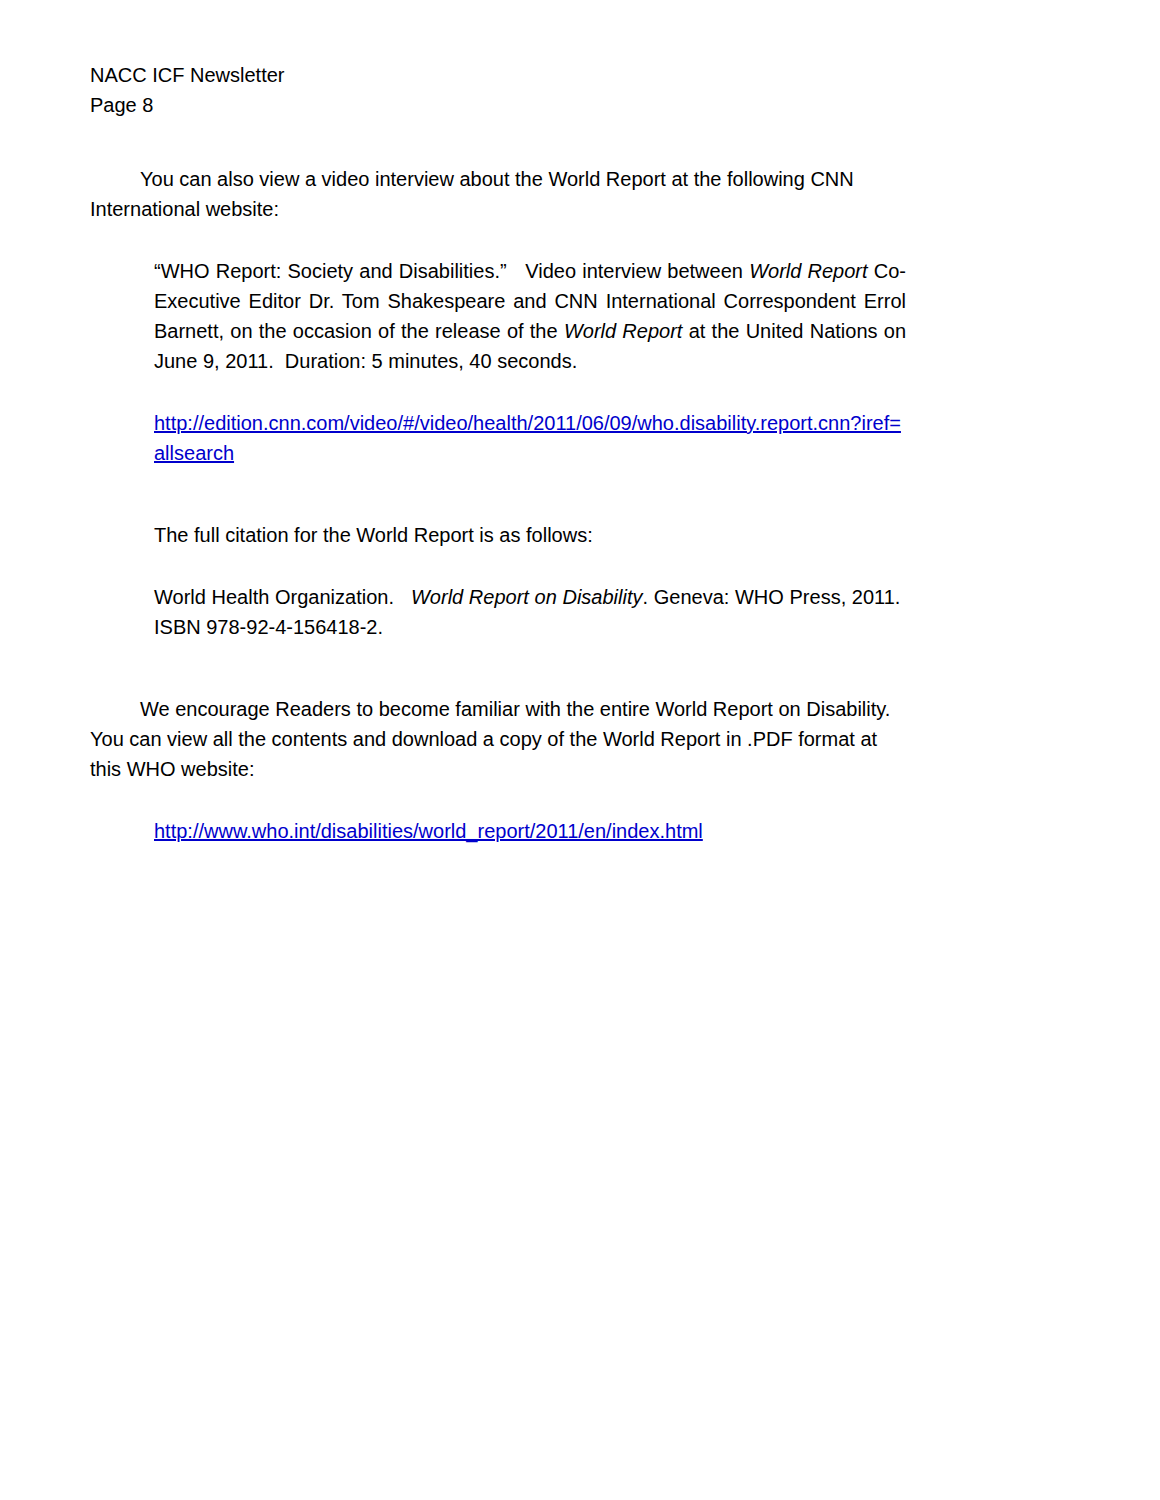NACC ICF Newsletter
Page 8
You can also view a video interview about the World Report at the following CNN International website:
“WHO Report: Society and Disabilities.” Video interview between World Report Co-Executive Editor Dr. Tom Shakespeare and CNN International Correspondent Errol Barnett, on the occasion of the release of the World Report at the United Nations on June 9, 2011. Duration: 5 minutes, 40 seconds.
http://edition.cnn.com/video/#/video/health/2011/06/09/who.disability.report.cnn?iref=allsearch
The full citation for the World Report is as follows:
World Health Organization. World Report on Disability. Geneva: WHO Press, 2011. ISBN 978-92-4-156418-2.
We encourage Readers to become familiar with the entire World Report on Disability. You can view all the contents and download a copy of the World Report in .PDF format at this WHO website:
http://www.who.int/disabilities/world_report/2011/en/index.html